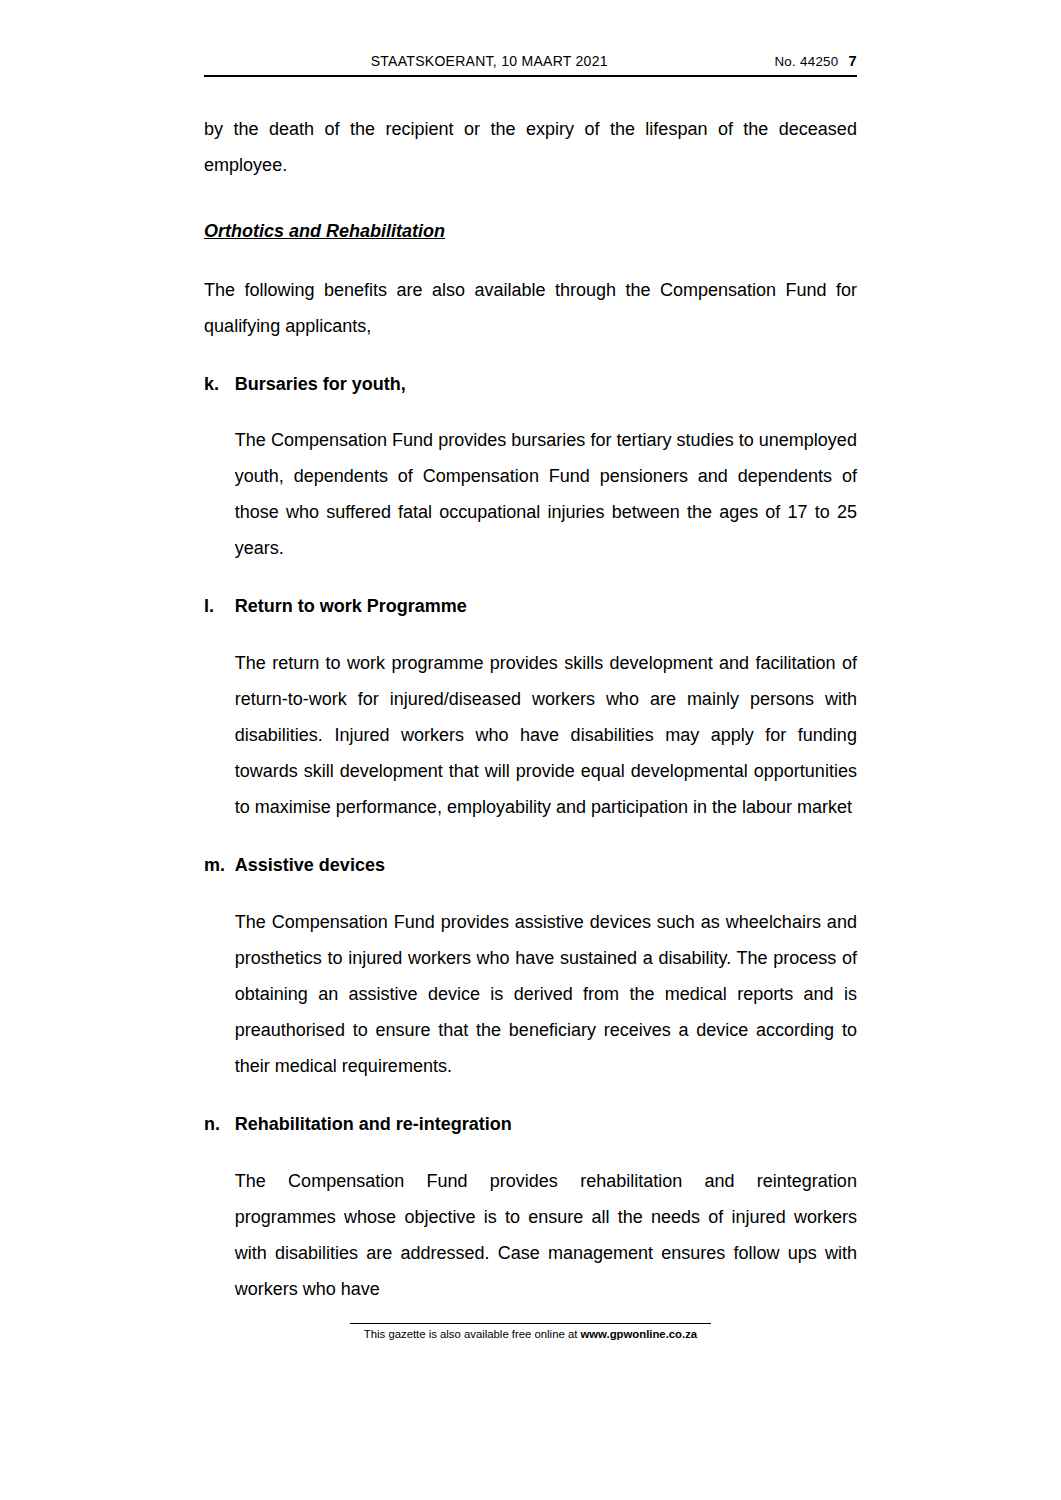STAATSKOERANT, 10 MAART 2021
No. 442507
by the death of the recipient or the expiry of the lifespan of the deceased employee.
Orthotics and Rehabilitation
The following benefits are also available through the Compensation Fund for qualifying applicants,
k. Bursaries for youth,
The Compensation Fund provides bursaries for tertiary studies to unemployed youth, dependents of Compensation Fund pensioners and dependents of those who suffered fatal occupational injuries between the ages of 17 to 25 years.
l. Return to work Programme
The return to work programme provides skills development and facilitation of return-to-work for injured/diseased workers who are mainly persons with disabilities. Injured workers who have disabilities may apply for funding towards skill development that will provide equal developmental opportunities to maximise performance, employability and participation in the labour market
m. Assistive devices
The Compensation Fund provides assistive devices such as wheelchairs and prosthetics to injured workers who have sustained a disability. The process of obtaining an assistive device is derived from the medical reports and is preauthorised to ensure that the beneficiary receives a device according to their medical requirements.
n. Rehabilitation and re-integration
The Compensation Fund provides rehabilitation and reintegration programmes whose objective is to ensure all the needs of injured workers with disabilities are addressed. Case management ensures follow ups with workers who have
This gazette is also available free online at www.gpwonline.co.za